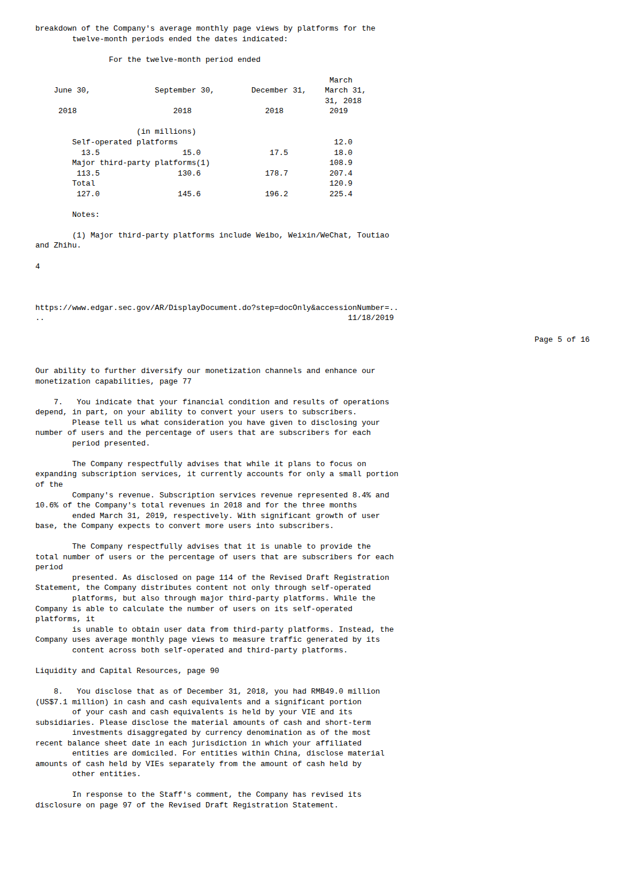breakdown of the Company's average monthly page views by platforms for the
        twelve-month periods ended the dates indicated:
                For the twelve-month period ended

                                                                March
    June 30,              September 30,        December 31,    March 31,
                                                               31, 2018
     2018                     2018                2018          2019

                      (in millions)
        Self-operated platforms                                  12.0
          13.5                  15.0               17.5          18.0
        Major third-party platforms(1)                          108.9
         113.5                 130.6              178.7         207.4
        Total                                                   120.9
         127.0                 145.6              196.2         225.4
        Notes:

        (1) Major third-party platforms include Weibo, Weixin/WeChat, Toutiao
and Zhihu.
4
https://www.edgar.sec.gov/AR/DisplayDocument.do?step=docOnly&accessionNumber=..
..                                                                  11/18/2019
                                                            Page 5 of 16
Our ability to further diversify our monetization channels and enhance our
monetization capabilities, page 77

    7.   You indicate that your financial condition and results of operations
depend, in part, on your ability to convert your users to subscribers.
        Please tell us what consideration you have given to disclosing your
number of users and the percentage of users that are subscribers for each
        period presented.

        The Company respectfully advises that while it plans to focus on
expanding subscription services, it currently accounts for only a small portion
of the
        Company's revenue. Subscription services revenue represented 8.4% and
10.6% of the Company's total revenues in 2018 and for the three months
        ended March 31, 2019, respectively. With significant growth of user
base, the Company expects to convert more users into subscribers.

        The Company respectfully advises that it is unable to provide the
total number of users or the percentage of users that are subscribers for each
period
        presented. As disclosed on page 114 of the Revised Draft Registration
Statement, the Company distributes content not only through self-operated
        platforms, but also through major third-party platforms. While the
Company is able to calculate the number of users on its self-operated
platforms, it
        is unable to obtain user data from third-party platforms. Instead, the
Company uses average monthly page views to measure traffic generated by its
        content across both self-operated and third-party platforms.

Liquidity and Capital Resources, page 90

    8.   You disclose that as of December 31, 2018, you had RMB49.0 million
(US$7.1 million) in cash and cash equivalents and a significant portion
        of your cash and cash equivalents is held by your VIE and its
subsidiaries. Please disclose the material amounts of cash and short-term
        investments disaggregated by currency denomination as of the most
recent balance sheet date in each jurisdiction in which your affiliated
        entities are domiciled. For entities within China, disclose material
amounts of cash held by VIEs separately from the amount of cash held by
        other entities.

        In response to the Staff's comment, the Company has revised its
disclosure on page 97 of the Revised Draft Registration Statement.